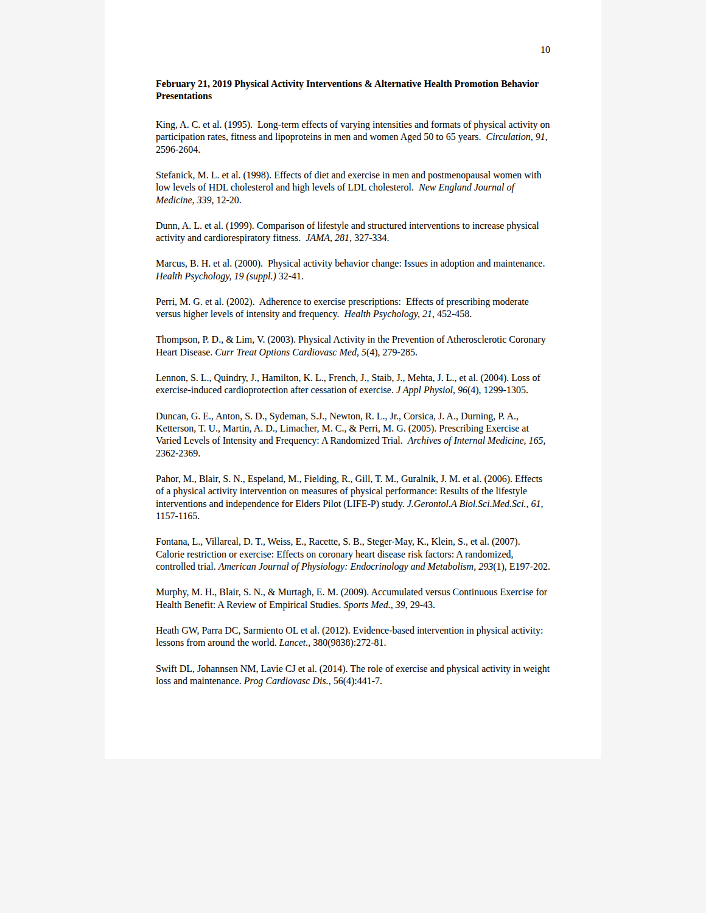10
February 21, 2019 Physical Activity Interventions & Alternative Health Promotion Behavior Presentations
King, A. C. et al. (1995). Long-term effects of varying intensities and formats of physical activity on participation rates, fitness and lipoproteins in men and women Aged 50 to 65 years. Circulation, 91, 2596-2604.
Stefanick, M. L. et al. (1998). Effects of diet and exercise in men and postmenopausal women with low levels of HDL cholesterol and high levels of LDL cholesterol. New England Journal of Medicine, 339, 12-20.
Dunn, A. L. et al. (1999). Comparison of lifestyle and structured interventions to increase physical activity and cardiorespiratory fitness. JAMA, 281, 327-334.
Marcus, B. H. et al. (2000). Physical activity behavior change: Issues in adoption and maintenance. Health Psychology, 19 (suppl.) 32-41.
Perri, M. G. et al. (2002). Adherence to exercise prescriptions: Effects of prescribing moderate versus higher levels of intensity and frequency. Health Psychology, 21, 452-458.
Thompson, P. D., & Lim, V. (2003). Physical Activity in the Prevention of Atherosclerotic Coronary Heart Disease. Curr Treat Options Cardiovasc Med, 5(4), 279-285.
Lennon, S. L., Quindry, J., Hamilton, K. L., French, J., Staib, J., Mehta, J. L., et al. (2004). Loss of exercise-induced cardioprotection after cessation of exercise. J Appl Physiol, 96(4), 1299-1305.
Duncan, G. E., Anton, S. D., Sydeman, S.J., Newton, R. L., Jr., Corsica, J. A., Durning, P. A., Ketterson, T. U., Martin, A. D., Limacher, M. C., & Perri, M. G. (2005). Prescribing Exercise at Varied Levels of Intensity and Frequency: A Randomized Trial. Archives of Internal Medicine, 165, 2362-2369.
Pahor, M., Blair, S. N., Espeland, M., Fielding, R., Gill, T. M., Guralnik, J. M. et al. (2006). Effects of a physical activity intervention on measures of physical performance: Results of the lifestyle interventions and independence for Elders Pilot (LIFE-P) study. J.Gerontol.A Biol.Sci.Med.Sci., 61, 1157-1165.
Fontana, L., Villareal, D. T., Weiss, E., Racette, S. B., Steger-May, K., Klein, S., et al. (2007). Calorie restriction or exercise: Effects on coronary heart disease risk factors: A randomized, controlled trial. American Journal of Physiology: Endocrinology and Metabolism, 293(1), E197-202.
Murphy, M. H., Blair, S. N., & Murtagh, E. M. (2009). Accumulated versus Continuous Exercise for Health Benefit: A Review of Empirical Studies. Sports Med., 39, 29-43.
Heath GW, Parra DC, Sarmiento OL et al. (2012). Evidence-based intervention in physical activity: lessons from around the world. Lancet., 380(9838):272-81.
Swift DL, Johannsen NM, Lavie CJ et al. (2014). The role of exercise and physical activity in weight loss and maintenance. Prog Cardiovasc Dis., 56(4):441-7.